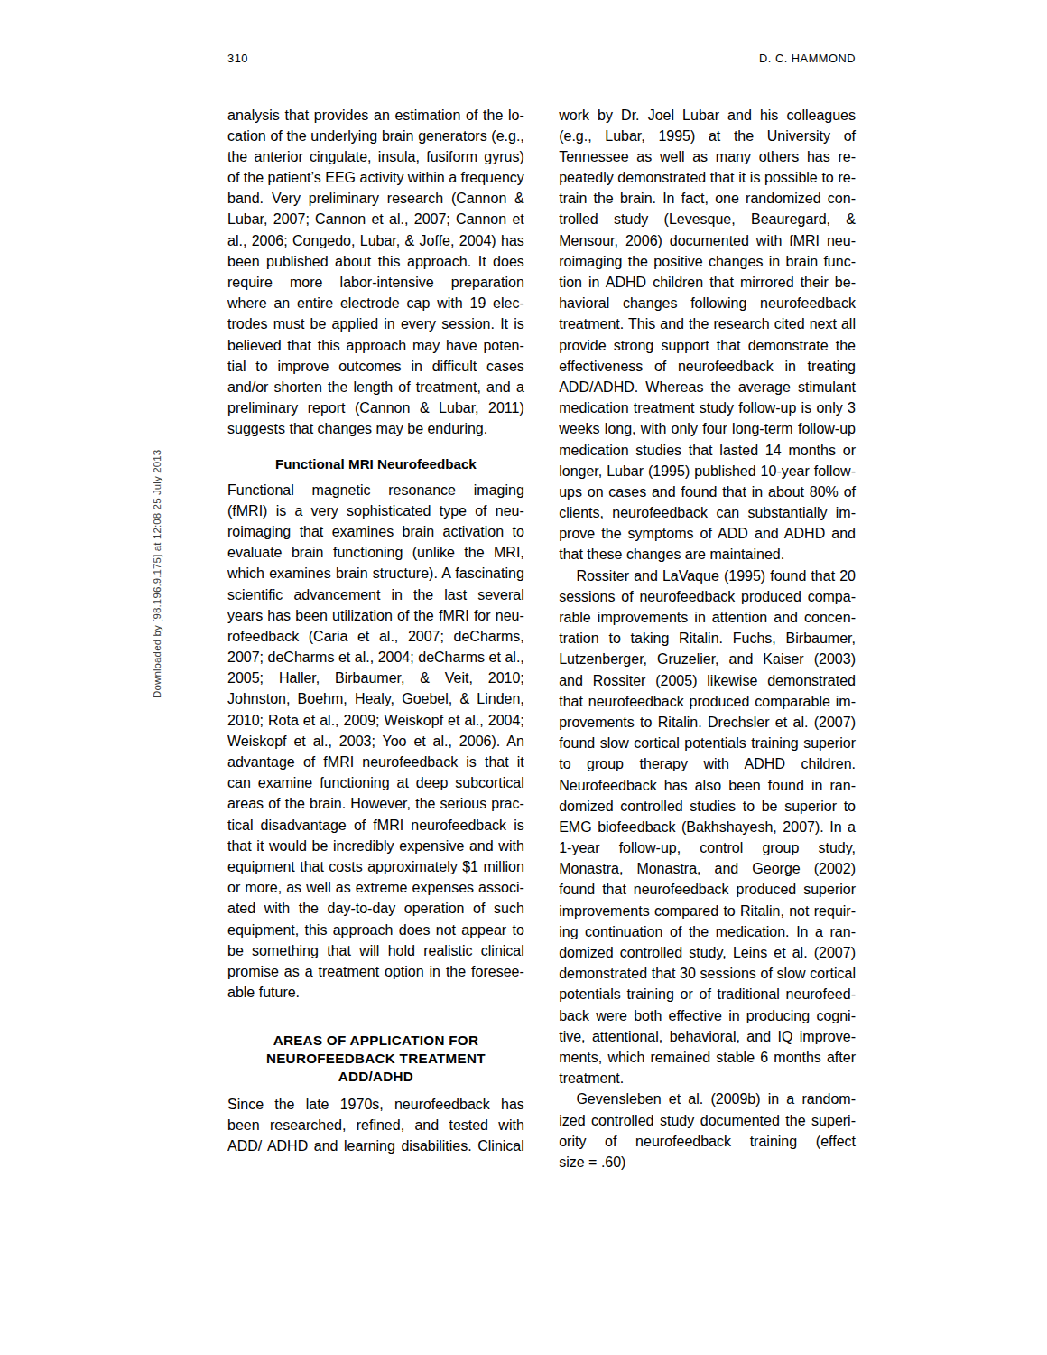Downloaded by [98.196.9.175] at 12:08 25 July 2013
310 D. C. HAMMOND
analysis that provides an estimation of the location of the underlying brain generators (e.g., the anterior cingulate, insula, fusiform gyrus) of the patient’s EEG activity within a frequency band. Very preliminary research (Cannon & Lubar, 2007; Cannon et al., 2007; Cannon et al., 2006; Congedo, Lubar, & Joffe, 2004) has been published about this approach. It does require more labor-intensive preparation where an entire electrode cap with 19 electrodes must be applied in every session. It is believed that this approach may have potential to improve outcomes in difficult cases and/or shorten the length of treatment, and a preliminary report (Cannon & Lubar, 2011) suggests that changes may be enduring.
Functional MRI Neurofeedback
Functional magnetic resonance imaging (fMRI) is a very sophisticated type of neuroimaging that examines brain activation to evaluate brain functioning (unlike the MRI, which examines brain structure). A fascinating scientific advancement in the last several years has been utilization of the fMRI for neurofeedback (Caria et al., 2007; deCharms, 2007; deCharms et al., 2004; deCharms et al., 2005; Haller, Birbaumer, & Veit, 2010; Johnston, Boehm, Healy, Goebel, & Linden, 2010; Rota et al., 2009; Weiskopf et al., 2004; Weiskopf et al., 2003; Yoo et al., 2006). An advantage of fMRI neurofeedback is that it can examine functioning at deep subcortical areas of the brain. However, the serious practical disadvantage of fMRI neurofeedback is that it would be incredibly expensive and with equipment that costs approximately $1 million or more, as well as extreme expenses associated with the day-to-day operation of such equipment, this approach does not appear to be something that will hold realistic clinical promise as a treatment option in the foreseeable future.
Areas of Application for Neurofeedback Treatment
ADD/ADHD
Since the late 1970s, neurofeedback has been researched, refined, and tested with ADD/ ADHD and learning disabilities. Clinical work by Dr. Joel Lubar and his colleagues (e.g., Lubar, 1995) at the University of Tennessee as well as many others has repeatedly demonstrated that it is possible to retrain the brain. In fact, one randomized controlled study (Levesque, Beauregard, & Mensour, 2006) documented with fMRI neuroimaging the positive changes in brain function in ADHD children that mirrored their behavioral changes following neurofeedback treatment. This and the research cited next all provide strong support that demonstrate the effectiveness of neurofeedback in treating ADD/ADHD. Whereas the average stimulant medication treatment study follow-up is only 3 weeks long, with only four long-term follow-up medication studies that lasted 14 months or longer, Lubar (1995) published 10-year follow-ups on cases and found that in about 80% of clients, neurofeedback can substantially improve the symptoms of ADD and ADHD and that these changes are maintained.
Rossiter and LaVaque (1995) found that 20 sessions of neurofeedback produced comparable improvements in attention and concentration to taking Ritalin. Fuchs, Birbaumer, Lutzenberger, Gruzelier, and Kaiser (2003) and Rossiter (2005) likewise demonstrated that neurofeedback produced comparable improvements to Ritalin. Drechsler et al. (2007) found slow cortical potentials training superior to group therapy with ADHD children. Neurofeedback has also been found in randomized controlled studies to be superior to EMG biofeedback (Bakhshayesh, 2007). In a 1-year follow-up, control group study, Monastra, Monastra, and George (2002) found that neurofeedback produced superior improvements compared to Ritalin, not requiring continuation of the medication. In a randomized controlled study, Leins et al. (2007) demonstrated that 30 sessions of slow cortical potentials training or of traditional neurofeedback were both effective in producing cognitive, attentional, behavioral, and IQ improvements, which remained stable 6 months after treatment.
Gevensleben et al. (2009b) in a randomized controlled study documented the superiority of neurofeedback training (effect size = .60)